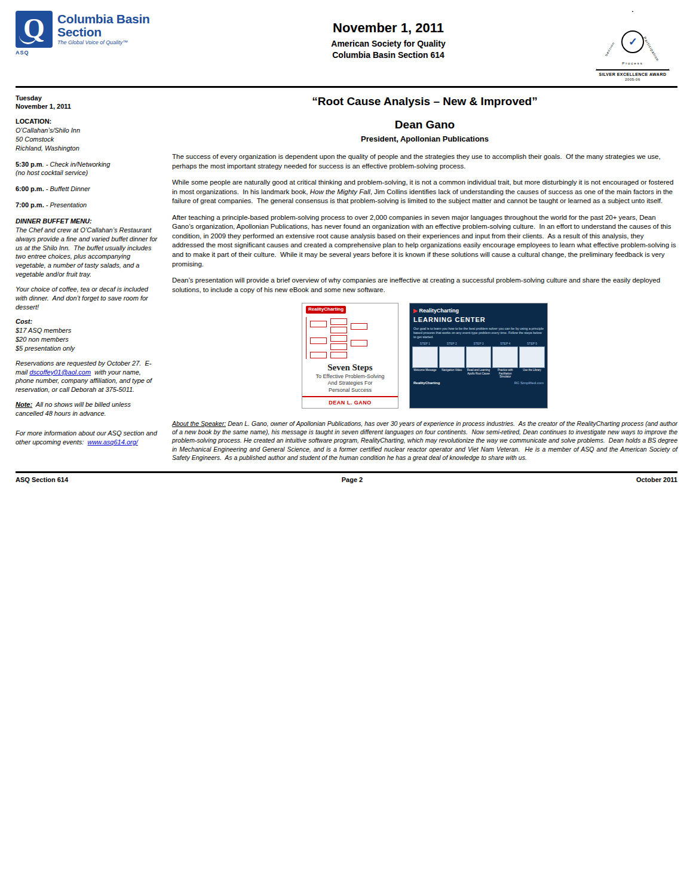Columbia Basin
Section
The Global Voice of Quality™
ASQ
November 1, 2011
American Society for Quality
Columbia Basin Section 614
Section
Participation
✓
Process
SILVER EXCELLENCE AWARD2005-06
Tuesday
November 1, 2011
LOCATION:
O’Callahan’s/Shilo Inn
50 Comstock
Richland, Washington
5:30 p.m. - Check in/Networking
(no host cocktail service)
6:00 p.m. - Buffett Dinner
7:00 p.m. - Presentation
DINNER BUFFET MENU:
The Chef and crew at O’Callahan’s Restaurant always provide a fine and varied buffet dinner for us at the Shilo Inn. The buffet usually includes two entree choices, plus accompanying vegetable, a number of tasty salads, and a vegetable and/or fruit tray.
Your choice of coffee, tea or decaf is included with dinner. And don’t forget to save room for dessert!
Cost:
$17 ASQ members
$20 non members
$5 presentation only
Reservations are requested by October 27. E-mail dscoffey01@aol.com with your name, phone number, company affiliation, and type of reservation, or call Deborah at 375-5011.
Note: All no shows will be billed unless cancelled 48 hours in advance.
For more information about our ASQ section and other upcoming events: www.asq614.org/
“Root Cause Analysis – New & Improved”
Dean Gano
President, Apollonian Publications
The success of every organization is dependent upon the quality of people and the strategies they use to accomplish their goals. Of the many strategies we use, perhaps the most important strategy needed for success is an effective problem-solving process.
While some people are naturally good at critical thinking and problem-solving, it is not a common individual trait, but more disturbingly it is not encouraged or fostered in most organizations. In his landmark book, How the Mighty Fall, Jim Collins identifies lack of understanding the causes of success as one of the main factors in the failure of great companies. The general consensus is that problem-solving is limited to the subject matter and cannot be taught or learned as a subject unto itself.
After teaching a principle-based problem-solving process to over 2,000 companies in seven major languages throughout the world for the past 20+ years, Dean Gano’s organization, Apollonian Publications, has never found an organization with an effective problem-solving culture. In an effort to understand the causes of this condition, in 2009 they performed an extensive root cause analysis based on their experiences and input from their clients. As a result of this analysis, they addressed the most significant causes and created a comprehensive plan to help organizations easily encourage employees to learn what effective problem-solving is and to make it part of their culture. While it may be several years before it is known if these solutions will cause a cultural change, the preliminary feedback is very promising.
Dean’s presentation will provide a brief overview of why companies are ineffective at creating a successful problem-solving culture and share the easily deployed solutions, to include a copy of his new eBook and some new software.
RealityCharting
Seven Steps
To Effective Problem-Solving
And Strategies For
Personal Success
DEAN L. GANO
▶ RealityCharting
LEARNING CENTER
Our goal is to learn you how to be the best problem solver you can be by using a principle based process that works on any event-type problem every time. Follow the steps below to get started.
STEP 1
Welcome Message
STEP 2
Navigation Video
STEP 3
Read and Learning
Apollo Root Cause
STEP 4
Practice with Facilitation
Simulator
STEP 5
Use the Library
RealityCharting RC Simplified.com
About the Speaker: Dean L. Gano, owner of Apollonian Publications, has over 30 years of experience in process industries. As the creator of the RealityCharting process (and author of a new book by the same name), his message is taught in seven different languages on four continents. Now semi-retired, Dean continues to investigate new ways to improve the problem-solving process. He created an intuitive software program, RealityCharting, which may revolutionize the way we communicate and solve problems. Dean holds a BS degree in Mechanical Engineering and General Science, and is a former certified nuclear reactor operator and Viet Nam Veteran. He is a member of ASQ and the American Society of Safety Engineers. As a published author and student of the human condition he has a great deal of knowledge to share with us.
ASQ Section 614 Page 2 October 2011